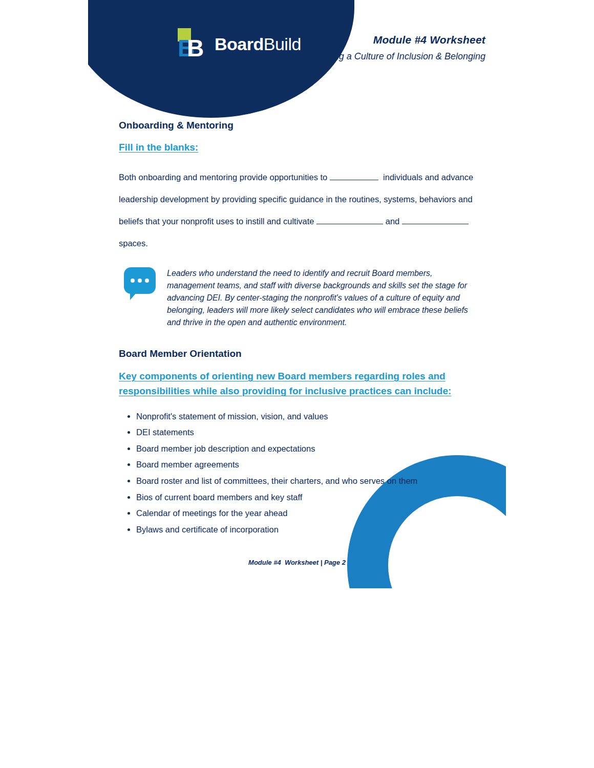B
B
BoardBuild
Module #4 Worksheet
Creating a Culture of Inclusion & Belonging
Onboarding & Mentoring
Fill in the blanks:
Both onboarding and mentoring provide opportunities to individuals and advance leadership development by providing specific guidance in the routines, systems, behaviors and beliefs that your nonprofit uses to instill and cultivate and spaces.
Leaders who understand the need to identify and recruit Board members, management teams, and staff with diverse backgrounds and skills set the stage for advancing DEI. By center-staging the nonprofit's values of a culture of equity and belonging, leaders will more likely select candidates who will embrace these beliefs and thrive in the open and authentic environment.
Board Member Orientation
Key components of orienting new Board members regarding roles and
responsibilities while also providing for inclusive practices can include:
Nonprofit's statement of mission, vision, and values
DEI statements
Board member job description and expectations
Board member agreements
Board roster and list of committees, their charters, and who serves on them
Bios of current board members and key staff
Calendar of meetings for the year ahead
Bylaws and certificate of incorporation
Module #4 Worksheet | Page 2